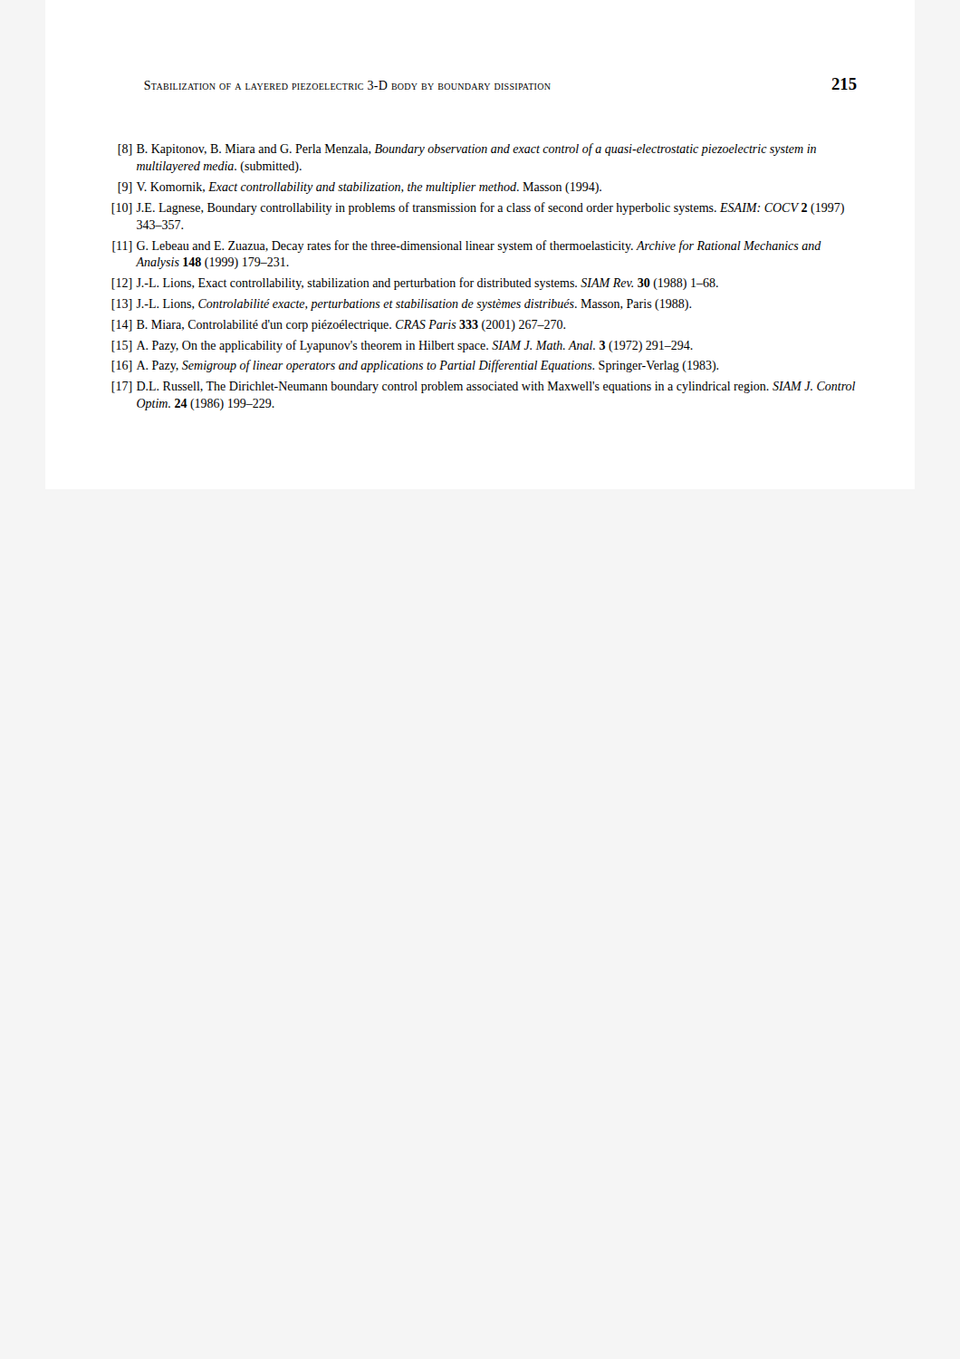Stabilization of a layered piezoelectric 3-D body by boundary dissipation 215
[8] B. Kapitonov, B. Miara and G. Perla Menzala, Boundary observation and exact control of a quasi-electrostatic piezoelectric system in multilayered media. (submitted).
[9] V. Komornik, Exact controllability and stabilization, the multiplier method. Masson (1994).
[10] J.E. Lagnese, Boundary controllability in problems of transmission for a class of second order hyperbolic systems. ESAIM: COCV 2 (1997) 343–357.
[11] G. Lebeau and E. Zuazua, Decay rates for the three-dimensional linear system of thermoelasticity. Archive for Rational Mechanics and Analysis 148 (1999) 179–231.
[12] J.-L. Lions, Exact controllability, stabilization and perturbation for distributed systems. SIAM Rev. 30 (1988) 1–68.
[13] J.-L. Lions, Controlabilité exacte, perturbations et stabilisation de systèmes distribués. Masson, Paris (1988).
[14] B. Miara, Controlabilité d'un corp piézoélectrique. CRAS Paris 333 (2001) 267–270.
[15] A. Pazy, On the applicability of Lyapunov's theorem in Hilbert space. SIAM J. Math. Anal. 3 (1972) 291–294.
[16] A. Pazy, Semigroup of linear operators and applications to Partial Differential Equations. Springer-Verlag (1983).
[17] D.L. Russell, The Dirichlet-Neumann boundary control problem associated with Maxwell's equations in a cylindrical region. SIAM J. Control Optim. 24 (1986) 199–229.